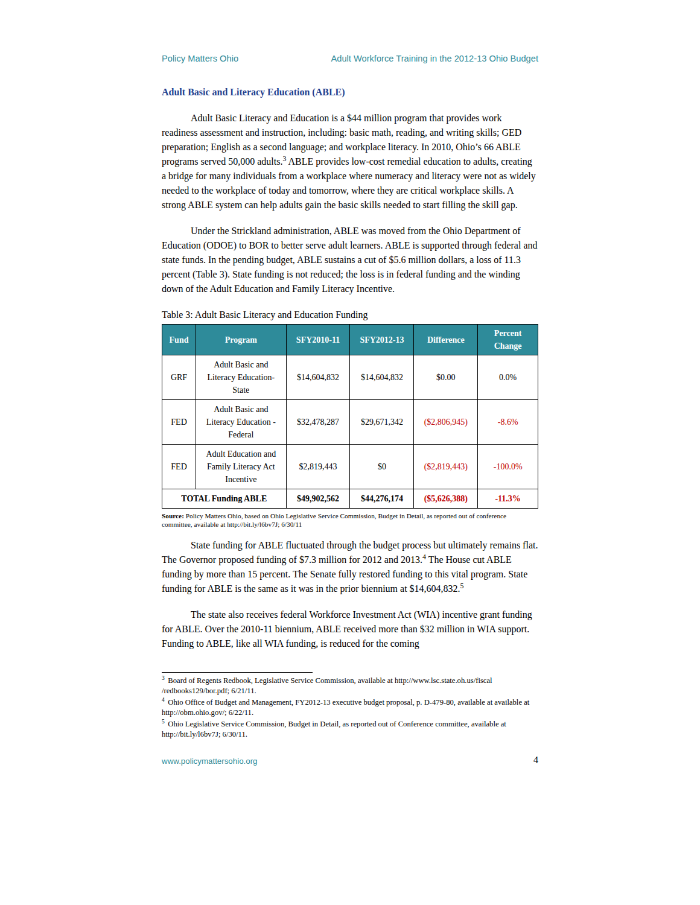Policy Matters Ohio
Adult Workforce Training in the 2012-13 Ohio Budget
Adult Basic and Literacy Education (ABLE)
Adult Basic Literacy and Education is a $44 million program that provides work readiness assessment and instruction, including: basic math, reading, and writing skills; GED preparation; English as a second language; and workplace literacy. In 2010, Ohio’s 66 ABLE programs served 50,000 adults.3 ABLE provides low-cost remedial education to adults, creating a bridge for many individuals from a workplace where numeracy and literacy were not as widely needed to the workplace of today and tomorrow, where they are critical workplace skills. A strong ABLE system can help adults gain the basic skills needed to start filling the skill gap.
Under the Strickland administration, ABLE was moved from the Ohio Department of Education (ODOE) to BOR to better serve adult learners. ABLE is supported through federal and state funds. In the pending budget, ABLE sustains a cut of $5.6 million dollars, a loss of 11.3 percent (Table 3). State funding is not reduced; the loss is in federal funding and the winding down of the Adult Education and Family Literacy Incentive.
Table 3: Adult Basic Literacy and Education Funding
| Fund | Program | SFY2010-11 | SFY2012-13 | Difference | Percent Change |
| --- | --- | --- | --- | --- | --- |
| GRF | Adult Basic and Literacy Education-State | $14,604,832 | $14,604,832 | $0.00 | 0.0% |
| FED | Adult Basic and Literacy Education - Federal | $32,478,287 | $29,671,342 | ($2,806,945) | -8.6% |
| FED | Adult Education and Family Literacy Act Incentive | $2,819,443 | $0 | ($2,819,443) | -100.0% |
| TOTAL Funding ABLE | $49,902,562 | $44,276,174 | ($5,626,388) | -11.3% |
Source: Policy Matters Ohio, based on Ohio Legislative Service Commission, Budget in Detail, as reported out of conference committee, available at http://bit.ly/l6bv7J; 6/30/11
State funding for ABLE fluctuated through the budget process but ultimately remains flat. The Governor proposed funding of $7.3 million for 2012 and 2013.4 The House cut ABLE funding by more than 15 percent. The Senate fully restored funding to this vital program. State funding for ABLE is the same as it was in the prior biennium at $14,604,832.5
The state also receives federal Workforce Investment Act (WIA) incentive grant funding for ABLE. Over the 2010-11 biennium, ABLE received more than $32 million in WIA support. Funding to ABLE, like all WIA funding, is reduced for the coming
3 Board of Regents Redbook, Legislative Service Commission, available at http://www.lsc.state.oh.us/fiscal /redbooks129/bor.pdf; 6/21/11.
4 Ohio Office of Budget and Management, FY2012-13 executive budget proposal, p. D-479-80, available at available at http://obm.ohio.gov/; 6/22/11.
5 Ohio Legislative Service Commission, Budget in Detail, as reported out of Conference committee, available at http://bit.ly/l6bv7J; 6/30/11.
www.policymattersohio.org
4